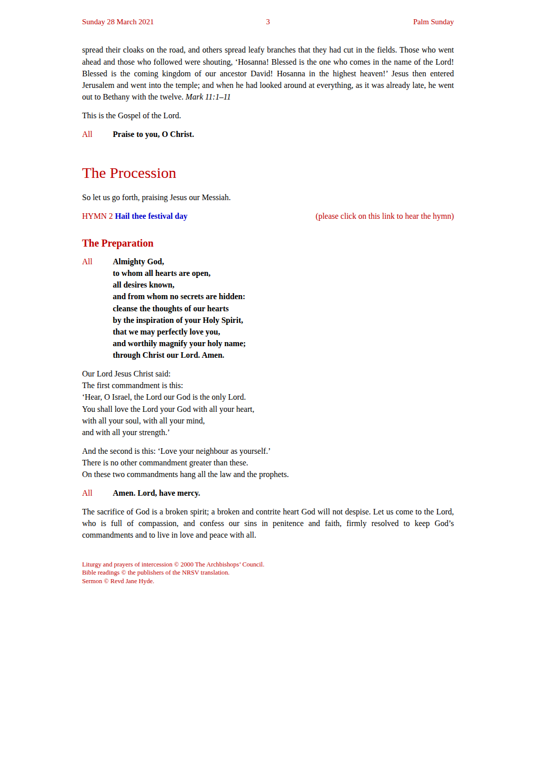Sunday 28 March 2021
3
Palm Sunday
spread their cloaks on the road, and others spread leafy branches that they had cut in the fields. Those who went ahead and those who followed were shouting, ‘Hosanna! Blessed is the one who comes in the name of the Lord! Blessed is the coming kingdom of our ancestor David! Hosanna in the highest heaven!’ Jesus then entered Jerusalem and went into the temple; and when he had looked around at everything, as it was already late, he went out to Bethany with the twelve. Mark 11:1–11
This is the Gospel of the Lord.
All
Praise to you, O Christ.
The Procession
So let us go forth, praising Jesus our Messiah.
HYMN 2 Hail thee festival day
(please click on this link to hear the hymn)
The Preparation
All
Almighty God,
to whom all hearts are open,
all desires known,
and from whom no secrets are hidden:
cleanse the thoughts of our hearts
by the inspiration of your Holy Spirit,
that we may perfectly love you,
and worthily magnify your holy name;
through Christ our Lord. Amen.
Our Lord Jesus Christ said:
The first commandment is this:
‘Hear, O Israel, the Lord our God is the only Lord.
You shall love the Lord your God with all your heart,
with all your soul, with all your mind,
and with all your strength.’
And the second is this: ‘Love your neighbour as yourself.’
There is no other commandment greater than these.
On these two commandments hang all the law and the prophets.
All
Amen. Lord, have mercy.
The sacrifice of God is a broken spirit; a broken and contrite heart God will not despise. Let us come to the Lord, who is full of compassion, and confess our sins in penitence and faith, firmly resolved to keep God’s commandments and to live in love and peace with all.
Liturgy and prayers of intercession © 2000 The Archbishops’ Council.
Bible readings © the publishers of the NRSV translation.
Sermon © Revd Jane Hyde.